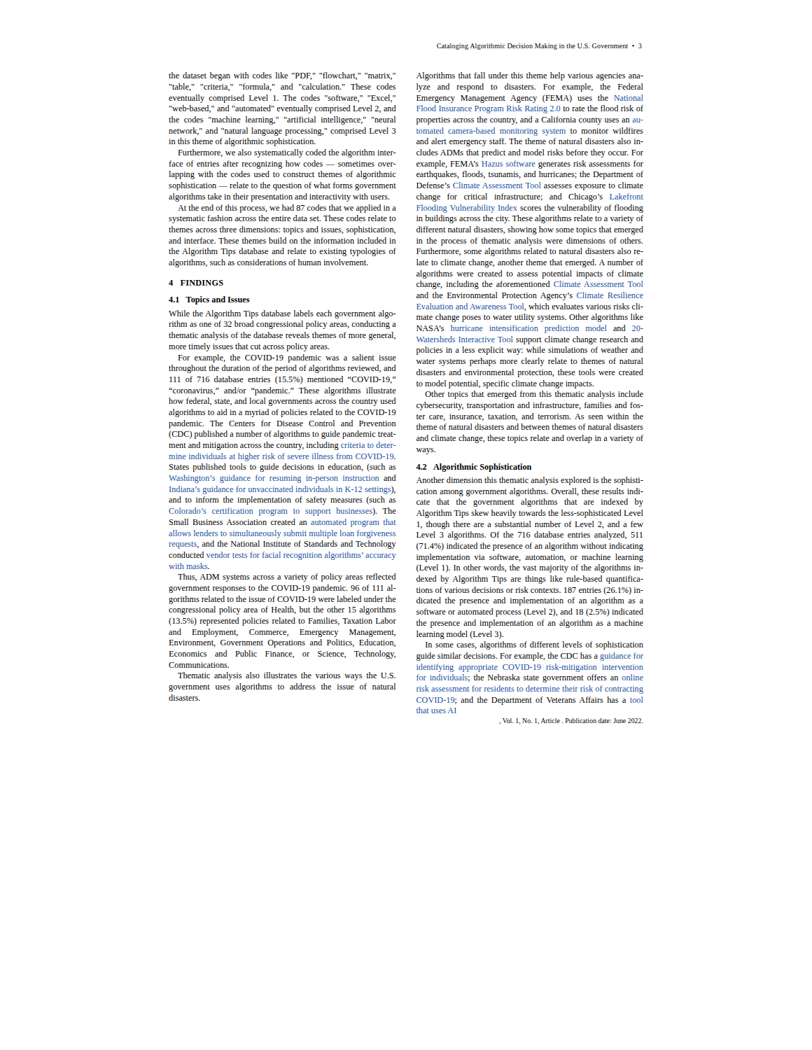Cataloging Algorithmic Decision Making in the U.S. Government • 3
the dataset began with codes like "PDF," "flowchart," "matrix," "table," "criteria," "formula," and "calculation." These codes eventually comprised Level 1. The codes "software," "Excel," "web-based," and "automated" eventually comprised Level 2, and the codes "machine learning," "artificial intelligence," "neural network," and "natural language processing," comprised Level 3 in this theme of algorithmic sophistication.
Furthermore, we also systematically coded the algorithm interface of entries after recognizing how codes — sometimes overlapping with the codes used to construct themes of algorithmic sophistication — relate to the question of what forms government algorithms take in their presentation and interactivity with users.
At the end of this process, we had 87 codes that we applied in a systematic fashion across the entire data set. These codes relate to themes across three dimensions: topics and issues, sophistication, and interface. These themes build on the information included in the Algorithm Tips database and relate to existing typologies of algorithms, such as considerations of human involvement.
4 FINDINGS
4.1 Topics and Issues
While the Algorithm Tips database labels each government algorithm as one of 32 broad congressional policy areas, conducting a thematic analysis of the database reveals themes of more general, more timely issues that cut across policy areas.
For example, the COVID-19 pandemic was a salient issue throughout the duration of the period of algorithms reviewed, and 111 of 716 database entries (15.5%) mentioned “COVID-19,” “coronavirus,” and/or “pandemic.” These algorithms illustrate how federal, state, and local governments across the country used algorithms to aid in a myriad of policies related to the COVID-19 pandemic. The Centers for Disease Control and Prevention (CDC) published a number of algorithms to guide pandemic treatment and mitigation across the country, including criteria to determine individuals at higher risk of severe illness from COVID-19. States published tools to guide decisions in education, (such as Washington’s guidance for resuming in-person instruction and Indiana’s guidance for unvaccinated individuals in K-12 settings), and to inform the implementation of safety measures (such as Colorado’s certification program to support businesses). The Small Business Association created an automated program that allows lenders to simultaneously submit multiple loan forgiveness requests, and the National Institute of Standards and Technology conducted vendor tests for facial recognition algorithms’ accuracy with masks.
Thus, ADM systems across a variety of policy areas reflected government responses to the COVID-19 pandemic. 96 of 111 algorithms related to the issue of COVID-19 were labeled under the congressional policy area of Health, but the other 15 algorithms (13.5%) represented policies related to Families, Taxation Labor and Employment, Commerce, Emergency Management, Environment, Government Operations and Politics, Education, Economics and Public Finance, or Science, Technology, Communications.
Thematic analysis also illustrates the various ways the U.S. government uses algorithms to address the issue of natural disasters.
Algorithms that fall under this theme help various agencies analyze and respond to disasters. For example, the Federal Emergency Management Agency (FEMA) uses the National Flood Insurance Program Risk Rating 2.0 to rate the flood risk of properties across the country, and a California county uses an automated camera-based monitoring system to monitor wildfires and alert emergency staff. The theme of natural disasters also includes ADMs that predict and model risks before they occur. For example, FEMA’s Hazus software generates risk assessments for earthquakes, floods, tsunamis, and hurricanes; the Department of Defense’s Climate Assessment Tool assesses exposure to climate change for critical infrastructure; and Chicago’s Lakefront Flooding Vulnerability Index scores the vulnerability of flooding in buildings across the city. These algorithms relate to a variety of different natural disasters, showing how some topics that emerged in the process of thematic analysis were dimensions of others. Furthermore, some algorithms related to natural disasters also relate to climate change, another theme that emerged. A number of algorithms were created to assess potential impacts of climate change, including the aforementioned Climate Assessment Tool and the Environmental Protection Agency’s Climate Resilience Evaluation and Awareness Tool, which evaluates various risks climate change poses to water utility systems. Other algorithms like NASA’s hurricane intensification prediction model and 20-Watersheds Interactive Tool support climate change research and policies in a less explicit way: while simulations of weather and water systems perhaps more clearly relate to themes of natural disasters and environmental protection, these tools were created to model potential, specific climate change impacts.
Other topics that emerged from this thematic analysis include cybersecurity, transportation and infrastructure, families and foster care, insurance, taxation, and terrorism. As seen within the theme of natural disasters and between themes of natural disasters and climate change, these topics relate and overlap in a variety of ways.
4.2 Algorithmic Sophistication
Another dimension this thematic analysis explored is the sophistication among government algorithms. Overall, these results indicate that the government algorithms that are indexed by Algorithm Tips skew heavily towards the less-sophisticated Level 1, though there are a substantial number of Level 2, and a few Level 3 algorithms. Of the 716 database entries analyzed, 511 (71.4%) indicated the presence of an algorithm without indicating implementation via software, automation, or machine learning (Level 1). In other words, the vast majority of the algorithms indexed by Algorithm Tips are things like rule-based quantifications of various decisions or risk contexts. 187 entries (26.1%) indicated the presence and implementation of an algorithm as a software or automated process (Level 2), and 18 (2.5%) indicated the presence and implementation of an algorithm as a machine learning model (Level 3).
In some cases, algorithms of different levels of sophistication guide similar decisions. For example, the CDC has a guidance for identifying appropriate COVID-19 risk-mitigation intervention for individuals; the Nebraska state government offers an online risk assessment for residents to determine their risk of contracting COVID-19; and the Department of Veterans Affairs has a tool that uses AI
, Vol. 1, No. 1, Article . Publication date: June 2022.